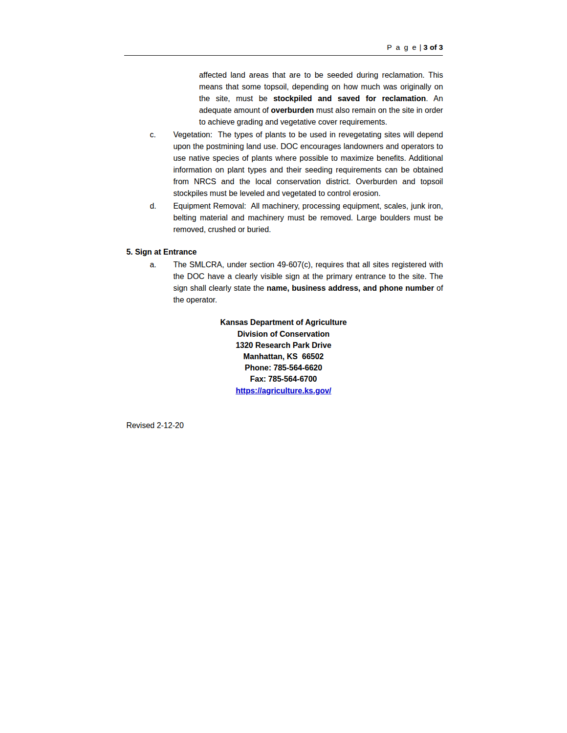P a g e | 3 of 3
affected land areas that are to be seeded during reclamation. This means that some topsoil, depending on how much was originally on the site, must be stockpiled and saved for reclamation. An adequate amount of overburden must also remain on the site in order to achieve grading and vegetative cover requirements.
c. Vegetation: The types of plants to be used in revegetating sites will depend upon the postmining land use. DOC encourages landowners and operators to use native species of plants where possible to maximize benefits. Additional information on plant types and their seeding requirements can be obtained from NRCS and the local conservation district. Overburden and topsoil stockpiles must be leveled and vegetated to control erosion.
d. Equipment Removal: All machinery, processing equipment, scales, junk iron, belting material and machinery must be removed. Large boulders must be removed, crushed or buried.
5. Sign at Entrance
a. The SMLCRA, under section 49-607(c), requires that all sites registered with the DOC have a clearly visible sign at the primary entrance to the site. The sign shall clearly state the name, business address, and phone number of the operator.
Kansas Department of Agriculture
Division of Conservation
1320 Research Park Drive
Manhattan, KS 66502
Phone: 785-564-6620
Fax: 785-564-6700
https://agriculture.ks.gov/
Revised 2-12-20